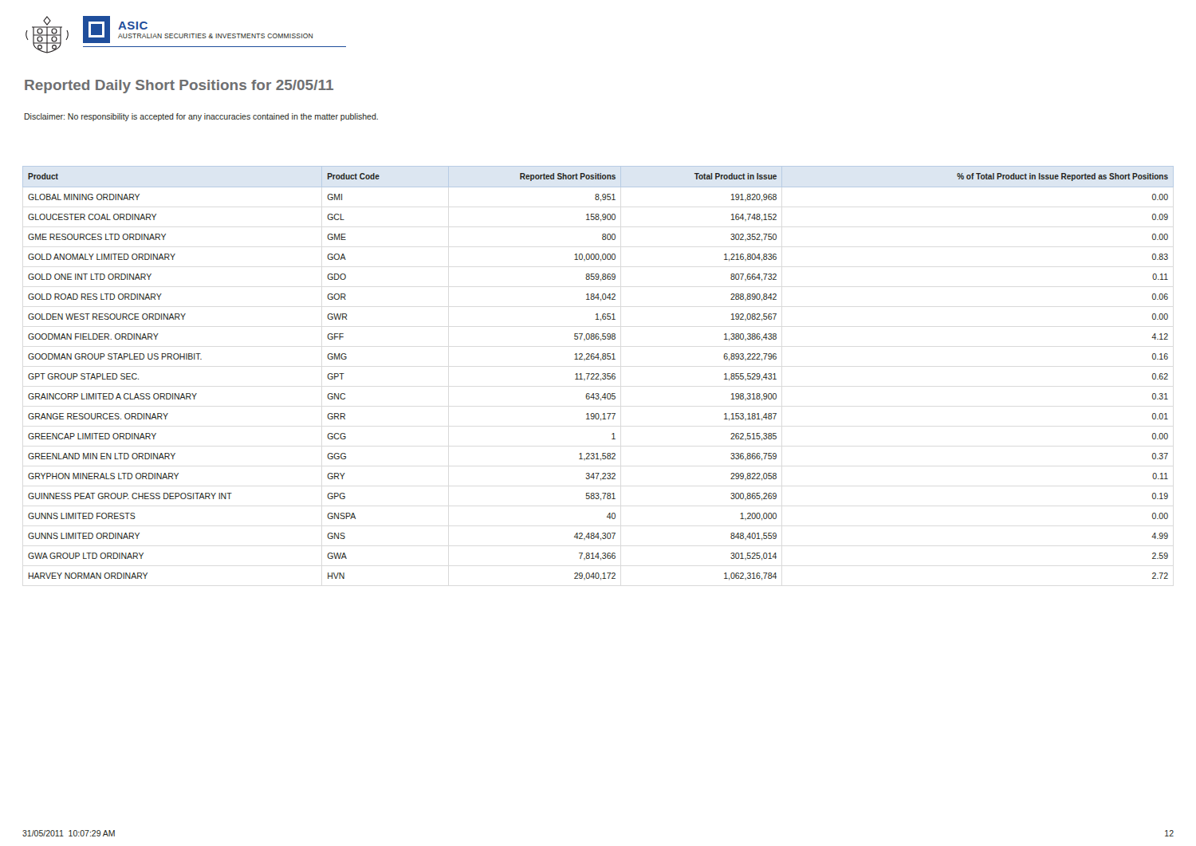ASIC
Australian Securities & Investments Commission
Reported Daily Short Positions for 25/05/11
Disclaimer: No responsibility is accepted for any inaccuracies contained in the matter published.
| Product | Product Code | Reported Short Positions | Total Product in Issue | % of Total Product in Issue Reported as Short Positions |
| --- | --- | --- | --- | --- |
| GLOBAL MINING ORDINARY | GMI | 8,951 | 191,820,968 | 0.00 |
| GLOUCESTER COAL ORDINARY | GCL | 158,900 | 164,748,152 | 0.09 |
| GME RESOURCES LTD ORDINARY | GME | 800 | 302,352,750 | 0.00 |
| GOLD ANOMALY LIMITED ORDINARY | GOA | 10,000,000 | 1,216,804,836 | 0.83 |
| GOLD ONE INT LTD ORDINARY | GDO | 859,869 | 807,664,732 | 0.11 |
| GOLD ROAD RES LTD ORDINARY | GOR | 184,042 | 288,890,842 | 0.06 |
| GOLDEN WEST RESOURCE ORDINARY | GWR | 1,651 | 192,082,567 | 0.00 |
| GOODMAN FIELDER. ORDINARY | GFF | 57,086,598 | 1,380,386,438 | 4.12 |
| GOODMAN GROUP STAPLED US PROHIBIT. | GMG | 12,264,851 | 6,893,222,796 | 0.16 |
| GPT GROUP STAPLED SEC. | GPT | 11,722,356 | 1,855,529,431 | 0.62 |
| GRAINCORP LIMITED A CLASS ORDINARY | GNC | 643,405 | 198,318,900 | 0.31 |
| GRANGE RESOURCES. ORDINARY | GRR | 190,177 | 1,153,181,487 | 0.01 |
| GREENCAP LIMITED ORDINARY | GCG | 1 | 262,515,385 | 0.00 |
| GREENLAND MIN EN LTD ORDINARY | GGG | 1,231,582 | 336,866,759 | 0.37 |
| GRYPHON MINERALS LTD ORDINARY | GRY | 347,232 | 299,822,058 | 0.11 |
| GUINNESS PEAT GROUP. CHESS DEPOSITARY INT | GPG | 583,781 | 300,865,269 | 0.19 |
| GUNNS LIMITED FORESTS | GNSPA | 40 | 1,200,000 | 0.00 |
| GUNNS LIMITED ORDINARY | GNS | 42,484,307 | 848,401,559 | 4.99 |
| GWA GROUP LTD ORDINARY | GWA | 7,814,366 | 301,525,014 | 2.59 |
| HARVEY NORMAN ORDINARY | HVN | 29,040,172 | 1,062,316,784 | 2.72 |
31/05/2011 10:07:29 AM 12